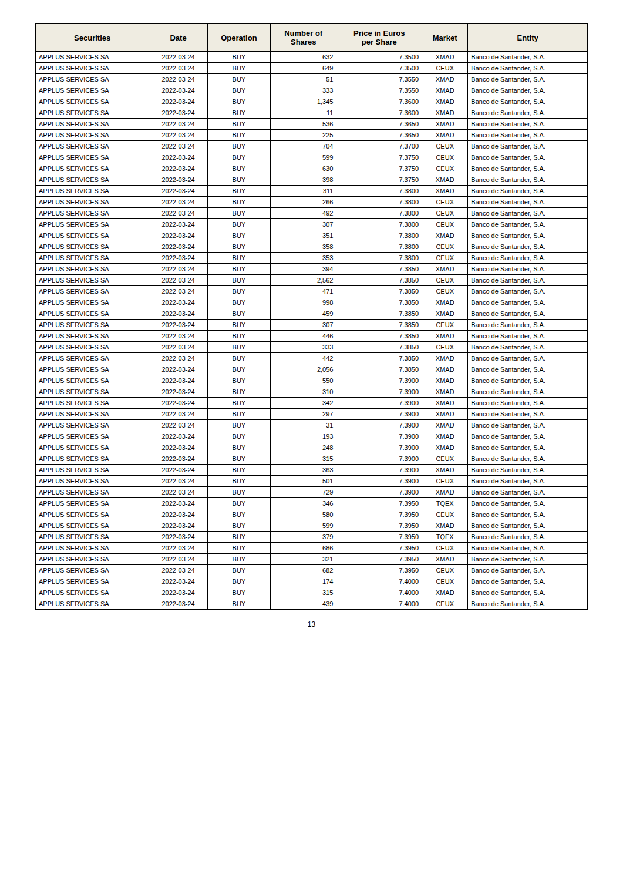| Securities | Date | Operation | Number of Shares | Price in Euros per Share | Market | Entity |
| --- | --- | --- | --- | --- | --- | --- |
| APPLUS SERVICES SA | 2022-03-24 | BUY | 632 | 7.3500 | XMAD | Banco de Santander, S.A. |
| APPLUS SERVICES SA | 2022-03-24 | BUY | 649 | 7.3500 | CEUX | Banco de Santander, S.A. |
| APPLUS SERVICES SA | 2022-03-24 | BUY | 51 | 7.3550 | XMAD | Banco de Santander, S.A. |
| APPLUS SERVICES SA | 2022-03-24 | BUY | 333 | 7.3550 | XMAD | Banco de Santander, S.A. |
| APPLUS SERVICES SA | 2022-03-24 | BUY | 1,345 | 7.3600 | XMAD | Banco de Santander, S.A. |
| APPLUS SERVICES SA | 2022-03-24 | BUY | 11 | 7.3600 | XMAD | Banco de Santander, S.A. |
| APPLUS SERVICES SA | 2022-03-24 | BUY | 536 | 7.3650 | XMAD | Banco de Santander, S.A. |
| APPLUS SERVICES SA | 2022-03-24 | BUY | 225 | 7.3650 | XMAD | Banco de Santander, S.A. |
| APPLUS SERVICES SA | 2022-03-24 | BUY | 704 | 7.3700 | CEUX | Banco de Santander, S.A. |
| APPLUS SERVICES SA | 2022-03-24 | BUY | 599 | 7.3750 | CEUX | Banco de Santander, S.A. |
| APPLUS SERVICES SA | 2022-03-24 | BUY | 630 | 7.3750 | CEUX | Banco de Santander, S.A. |
| APPLUS SERVICES SA | 2022-03-24 | BUY | 398 | 7.3750 | XMAD | Banco de Santander, S.A. |
| APPLUS SERVICES SA | 2022-03-24 | BUY | 311 | 7.3800 | XMAD | Banco de Santander, S.A. |
| APPLUS SERVICES SA | 2022-03-24 | BUY | 266 | 7.3800 | CEUX | Banco de Santander, S.A. |
| APPLUS SERVICES SA | 2022-03-24 | BUY | 492 | 7.3800 | CEUX | Banco de Santander, S.A. |
| APPLUS SERVICES SA | 2022-03-24 | BUY | 307 | 7.3800 | CEUX | Banco de Santander, S.A. |
| APPLUS SERVICES SA | 2022-03-24 | BUY | 351 | 7.3800 | XMAD | Banco de Santander, S.A. |
| APPLUS SERVICES SA | 2022-03-24 | BUY | 358 | 7.3800 | CEUX | Banco de Santander, S.A. |
| APPLUS SERVICES SA | 2022-03-24 | BUY | 353 | 7.3800 | CEUX | Banco de Santander, S.A. |
| APPLUS SERVICES SA | 2022-03-24 | BUY | 394 | 7.3850 | XMAD | Banco de Santander, S.A. |
| APPLUS SERVICES SA | 2022-03-24 | BUY | 2,562 | 7.3850 | CEUX | Banco de Santander, S.A. |
| APPLUS SERVICES SA | 2022-03-24 | BUY | 471 | 7.3850 | CEUX | Banco de Santander, S.A. |
| APPLUS SERVICES SA | 2022-03-24 | BUY | 998 | 7.3850 | XMAD | Banco de Santander, S.A. |
| APPLUS SERVICES SA | 2022-03-24 | BUY | 459 | 7.3850 | XMAD | Banco de Santander, S.A. |
| APPLUS SERVICES SA | 2022-03-24 | BUY | 307 | 7.3850 | CEUX | Banco de Santander, S.A. |
| APPLUS SERVICES SA | 2022-03-24 | BUY | 446 | 7.3850 | XMAD | Banco de Santander, S.A. |
| APPLUS SERVICES SA | 2022-03-24 | BUY | 333 | 7.3850 | CEUX | Banco de Santander, S.A. |
| APPLUS SERVICES SA | 2022-03-24 | BUY | 442 | 7.3850 | XMAD | Banco de Santander, S.A. |
| APPLUS SERVICES SA | 2022-03-24 | BUY | 2,056 | 7.3850 | XMAD | Banco de Santander, S.A. |
| APPLUS SERVICES SA | 2022-03-24 | BUY | 550 | 7.3900 | XMAD | Banco de Santander, S.A. |
| APPLUS SERVICES SA | 2022-03-24 | BUY | 310 | 7.3900 | XMAD | Banco de Santander, S.A. |
| APPLUS SERVICES SA | 2022-03-24 | BUY | 342 | 7.3900 | XMAD | Banco de Santander, S.A. |
| APPLUS SERVICES SA | 2022-03-24 | BUY | 297 | 7.3900 | XMAD | Banco de Santander, S.A. |
| APPLUS SERVICES SA | 2022-03-24 | BUY | 31 | 7.3900 | XMAD | Banco de Santander, S.A. |
| APPLUS SERVICES SA | 2022-03-24 | BUY | 193 | 7.3900 | XMAD | Banco de Santander, S.A. |
| APPLUS SERVICES SA | 2022-03-24 | BUY | 248 | 7.3900 | XMAD | Banco de Santander, S.A. |
| APPLUS SERVICES SA | 2022-03-24 | BUY | 315 | 7.3900 | CEUX | Banco de Santander, S.A. |
| APPLUS SERVICES SA | 2022-03-24 | BUY | 363 | 7.3900 | XMAD | Banco de Santander, S.A. |
| APPLUS SERVICES SA | 2022-03-24 | BUY | 501 | 7.3900 | CEUX | Banco de Santander, S.A. |
| APPLUS SERVICES SA | 2022-03-24 | BUY | 729 | 7.3900 | XMAD | Banco de Santander, S.A. |
| APPLUS SERVICES SA | 2022-03-24 | BUY | 346 | 7.3950 | TQEX | Banco de Santander, S.A. |
| APPLUS SERVICES SA | 2022-03-24 | BUY | 580 | 7.3950 | CEUX | Banco de Santander, S.A. |
| APPLUS SERVICES SA | 2022-03-24 | BUY | 599 | 7.3950 | XMAD | Banco de Santander, S.A. |
| APPLUS SERVICES SA | 2022-03-24 | BUY | 379 | 7.3950 | TQEX | Banco de Santander, S.A. |
| APPLUS SERVICES SA | 2022-03-24 | BUY | 686 | 7.3950 | CEUX | Banco de Santander, S.A. |
| APPLUS SERVICES SA | 2022-03-24 | BUY | 321 | 7.3950 | XMAD | Banco de Santander, S.A. |
| APPLUS SERVICES SA | 2022-03-24 | BUY | 682 | 7.3950 | CEUX | Banco de Santander, S.A. |
| APPLUS SERVICES SA | 2022-03-24 | BUY | 174 | 7.4000 | CEUX | Banco de Santander, S.A. |
| APPLUS SERVICES SA | 2022-03-24 | BUY | 315 | 7.4000 | XMAD | Banco de Santander, S.A. |
| APPLUS SERVICES SA | 2022-03-24 | BUY | 439 | 7.4000 | CEUX | Banco de Santander, S.A. |
13